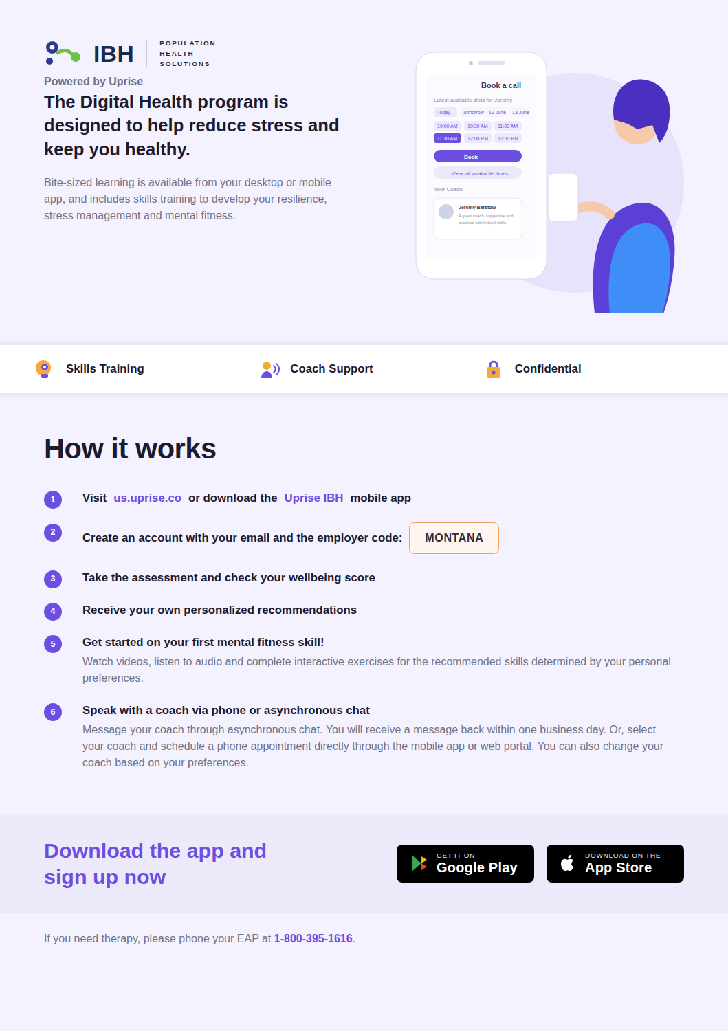IBH Population
Health
Solutions
Powered by Uprise
The Digital Health program is designed to help reduce stress and keep you healthy.
Bite-sized learning is available from your desktop or mobile app, and includes skills training to develop your resilience, stress management and mental fitness.
Book a call Latest available slots for Jeremy Today Tomorrow 12 June 13 June 10:00 AM 10:30 AM 11:00 AM 11:30 AM 12:00 PM 12:30 PM Book View all available times Your Coach Jeremy Barstow A great coach, supportive and practical with helpful skills.
Skills Training
Coach Support
Confidential
How it works
Visit us.uprise.co or download the Uprise IBH mobile app
Create an account with your email and the employer code: MONTANA
Take the assessment and check your wellbeing score
Receive your own personalized recommendations
Get started on your first mental fitness skill!
Watch videos, listen to audio and complete interactive exercises for the recommended skills determined by your personal preferences.
Speak with a coach via phone or asynchronous chat
Message your coach through asynchronous chat. You will receive a message back within one business day. Or, select your coach and schedule a phone appointment directly through the mobile app or web portal. You can also change your coach based on your preferences.
Download the app and sign up now
Get it on Google Play Download on the App Store
If you need therapy, please phone your EAP at 1-800-395-1616.